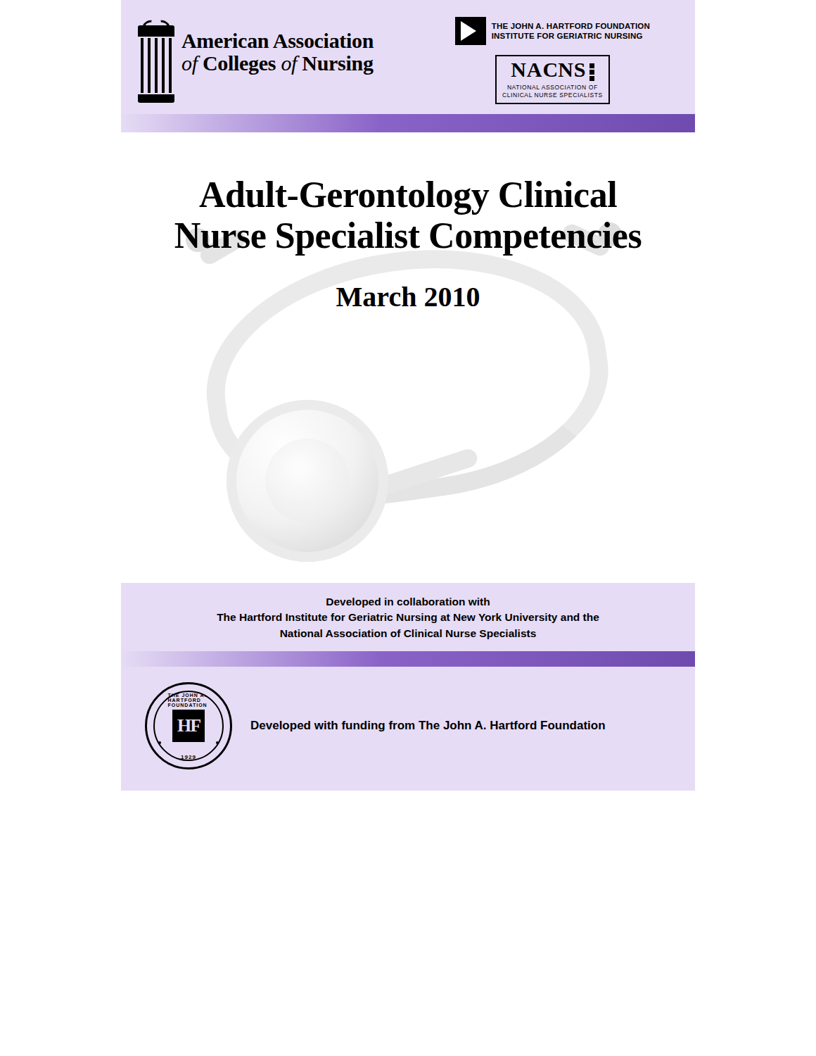American Association
of Colleges of Nursing
THE JOHN A. HARTFORD FOUNDATION
INSTITUTE FOR GERIATRIC NURSING
NACNS
NATIONAL ASSOCIATION OF
CLINICAL NURSE SPECIALISTS
Adult-Gerontology Clinical
Nurse Specialist Competencies
March 2010
Developed in collaboration with
The Hartford Institute for Geriatric Nursing at New York University and the
National Association of Clinical Nurse Specialists
THE JOHN A. HARTFORD FOUNDATION
HF
1929
Developed with funding from The John A. Hartford Foundation